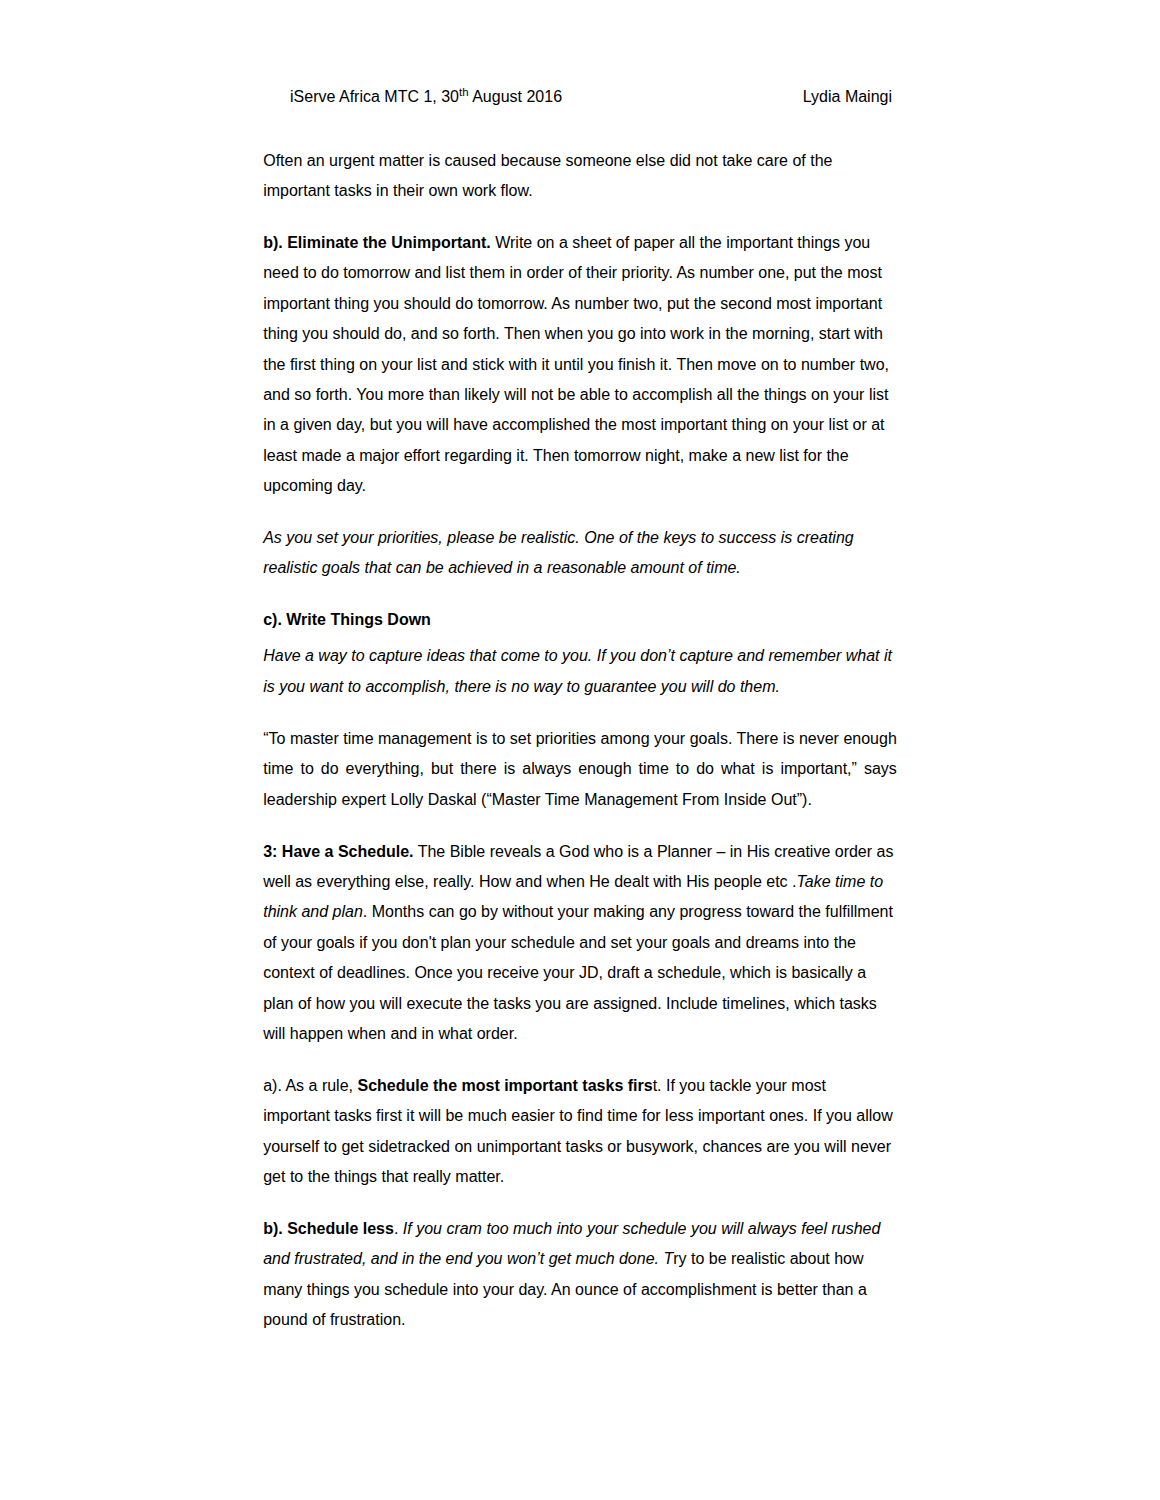iServe Africa MTC 1, 30th August 2016 Lydia Maingi
Often an urgent matter is caused because someone else did not take care of the important tasks in their own work flow.
b). Eliminate the Unimportant. Write on a sheet of paper all the important things you need to do tomorrow and list them in order of their priority. As number one, put the most important thing you should do tomorrow. As number two, put the second most important thing you should do, and so forth. Then when you go into work in the morning, start with the first thing on your list and stick with it until you finish it. Then move on to number two, and so forth. You more than likely will not be able to accomplish all the things on your list in a given day, but you will have accomplished the most important thing on your list or at least made a major effort regarding it. Then tomorrow night, make a new list for the upcoming day.
As you set your priorities, please be realistic. One of the keys to success is creating realistic goals that can be achieved in a reasonable amount of time.
c). Write Things Down
Have a way to capture ideas that come to you. If you don’t capture and remember what it is you want to accomplish, there is no way to guarantee you will do them.
“To master time management is to set priorities among your goals. There is never enough time to do everything, but there is always enough time to do what is important,” says leadership expert Lolly Daskal (“Master Time Management From Inside Out”).
3: Have a Schedule. The Bible reveals a God who is a Planner – in His creative order as well as everything else, really. How and when He dealt with His people etc .Take time to think and plan. Months can go by without your making any progress toward the fulfillment of your goals if you don't plan your schedule and set your goals and dreams into the context of deadlines. Once you receive your JD, draft a schedule, which is basically a plan of how you will execute the tasks you are assigned. Include timelines, which tasks will happen when and in what order.
a). As a rule, Schedule the most important tasks first. If you tackle your most important tasks first it will be much easier to find time for less important ones. If you allow yourself to get sidetracked on unimportant tasks or busywork, chances are you will never get to the things that really matter.
b). Schedule less. If you cram too much into your schedule you will always feel rushed and frustrated, and in the end you won’t get much done. Try to be realistic about how many things you schedule into your day. An ounce of accomplishment is better than a pound of frustration.